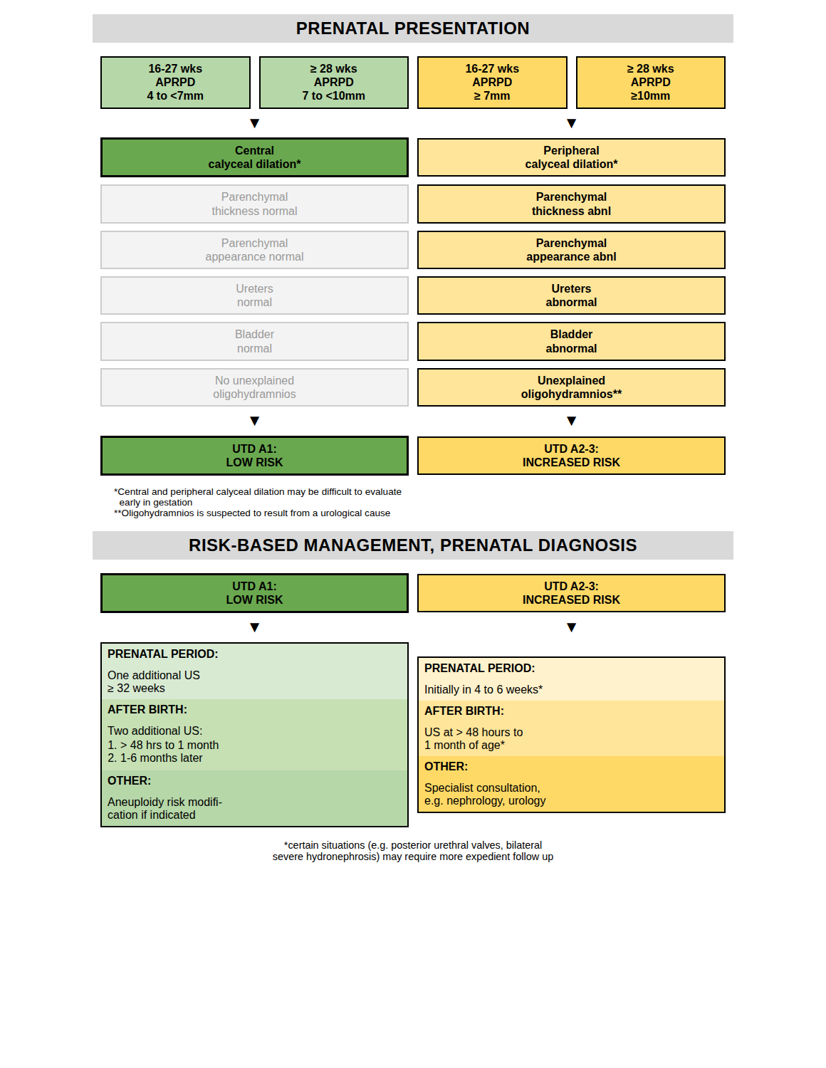PRENATAL PRESENTATION
| 16-27 wks APRPD 4 to <7mm | ≥ 28 wks APRPD 7 to <10mm | 16-27 wks APRPD ≥ 7mm | ≥ 28 wks APRPD ≥10mm |
| ▼ | ▼ |
| Central calyceal dilation* | Peripheral calyceal dilation* |
| Parenchymal thickness normal | Parenchymal thickness abnl |
| Parenchymal appearance normal | Parenchymal appearance abnl |
| Ureters normal | Ureters abnormal |
| Bladder normal | Bladder abnormal |
| No unexplained oligohydramnios | Unexplained oligohydramnios** |
| ▼ | ▼ |
| UTD A1: LOW RISK | UTD A2-3: INCREASED RISK |
*Central and peripheral calyceal dilation may be difficult to evaluate
early in gestation
**Oligohydramnios is suspected to result from a urological cause
RISK-BASED MANAGEMENT, PRENATAL DIAGNOSIS
| UTD A1: LOW RISK | UTD A2-3: INCREASED RISK |
| ▼ | ▼ |
| PRENATAL PERIOD: One additional US ≥ 32 weeks AFTER BIRTH: Two additional US: > 48 hrs to 1 month 1-6 months later OTHER: Aneuploidy risk modifi- cation if indicated | PRENATAL PERIOD: Initially in 4 to 6 weeks* AFTER BIRTH: US at > 48 hours to 1 month of age* OTHER: Specialist consultation, e.g. nephrology, urology |
*certain situations (e.g. posterior urethral valves, bilateral
severe hydronephrosis) may require more expedient follow up